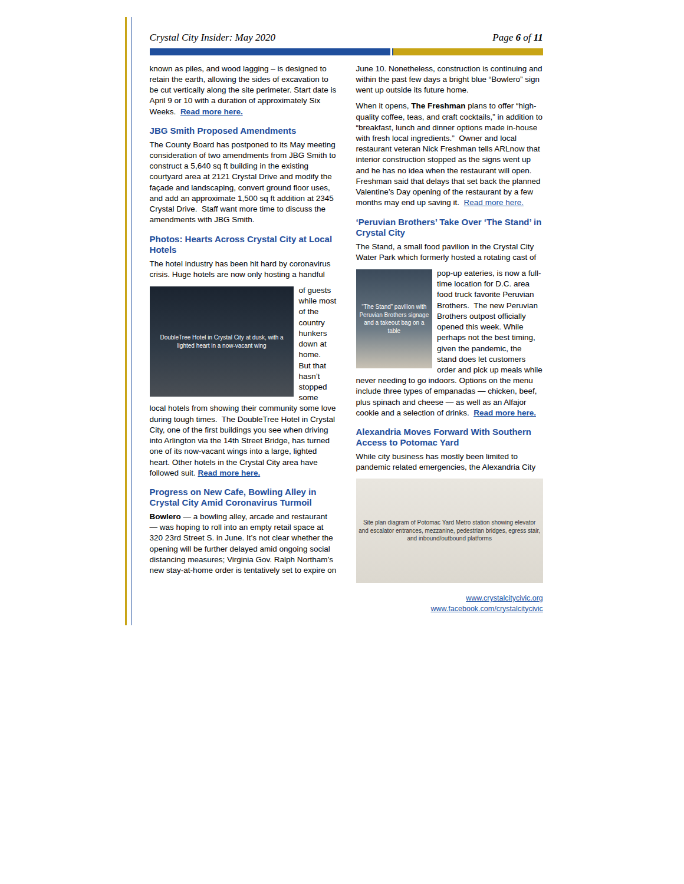Crystal City Insider: May 2020
Page 6 of 11
known as piles, and wood lagging – is designed to retain the earth, allowing the sides of excavation to be cut vertically along the site perimeter. Start date is April 9 or 10 with a duration of approximately Six Weeks. Read more here.
JBG Smith Proposed Amendments
The County Board has postponed to its May meeting consideration of two amendments from JBG Smith to construct a 5,640 sq ft building in the existing courtyard area at 2121 Crystal Drive and modify the façade and landscaping, convert ground floor uses, and add an approximate 1,500 sq ft addition at 2345 Crystal Drive. Staff want more time to discuss the amendments with JBG Smith.
Photos: Hearts Across Crystal City at Local Hotels
The hotel industry has been hit hard by coronavirus crisis. Huge hotels are now only hosting a handful
DoubleTree Hotel in Crystal City at dusk, with a lighted heart in a now-vacant wing
of guests while most of the country hunkers down at home. But that hasn’t stopped some local hotels from showing their community some love during tough times. The DoubleTree Hotel in Crystal City, one of the first buildings you see when driving into Arlington via the 14th Street Bridge, has turned one of its now-vacant wings into a large, lighted heart. Other hotels in the Crystal City area have followed suit. Read more here.
Progress on New Cafe, Bowling Alley in Crystal City Amid Coronavirus Turmoil
Bowlero — a bowling alley, arcade and restaurant — was hoping to roll into an empty retail space at 320 23rd Street S. in June. It’s not clear whether the opening will be further delayed amid ongoing social distancing measures; Virginia Gov. Ralph Northam’s new stay-at-home order is tentatively set to expire on June 10. Nonetheless, construction is continuing and within the past few days a bright blue “Bowlero” sign went up outside its future home.
When it opens, The Freshman plans to offer “high-quality coffee, teas, and craft cocktails,” in addition to “breakfast, lunch and dinner options made in-house with fresh local ingredients.” Owner and local restaurant veteran Nick Freshman tells ARLnow that interior construction stopped as the signs went up and he has no idea when the restaurant will open. Freshman said that delays that set back the planned Valentine’s Day opening of the restaurant by a few months may end up saving it. Read more here.
‘Peruvian Brothers’ Take Over ‘The Stand’ in Crystal City
The Stand, a small food pavilion in the Crystal City Water Park which formerly hosted a rotating cast of
“The Stand” pavilion with Peruvian Brothers signage and a takeout bag on a table
pop-up eateries, is now a full-time location for D.C. area food truck favorite Peruvian Brothers. The new Peruvian Brothers outpost officially opened this week. While perhaps not the best timing, given the pandemic, the stand does let customers order and pick up meals while never needing to go indoors. Options on the menu include three types of empanadas — chicken, beef, plus spinach and cheese — as well as an Alfajor cookie and a selection of drinks. Read more here.
Alexandria Moves Forward With Southern Access to Potomac Yard
While city business has mostly been limited to pandemic related emergencies, the Alexandria City
Site plan diagram of Potomac Yard Metro station showing elevator and escalator entrances, mezzanine, pedestrian bridges, egress stair, and inbound/outbound platforms
www.crystalcitycivic.org
www.facebook.com/crystalcitycivic